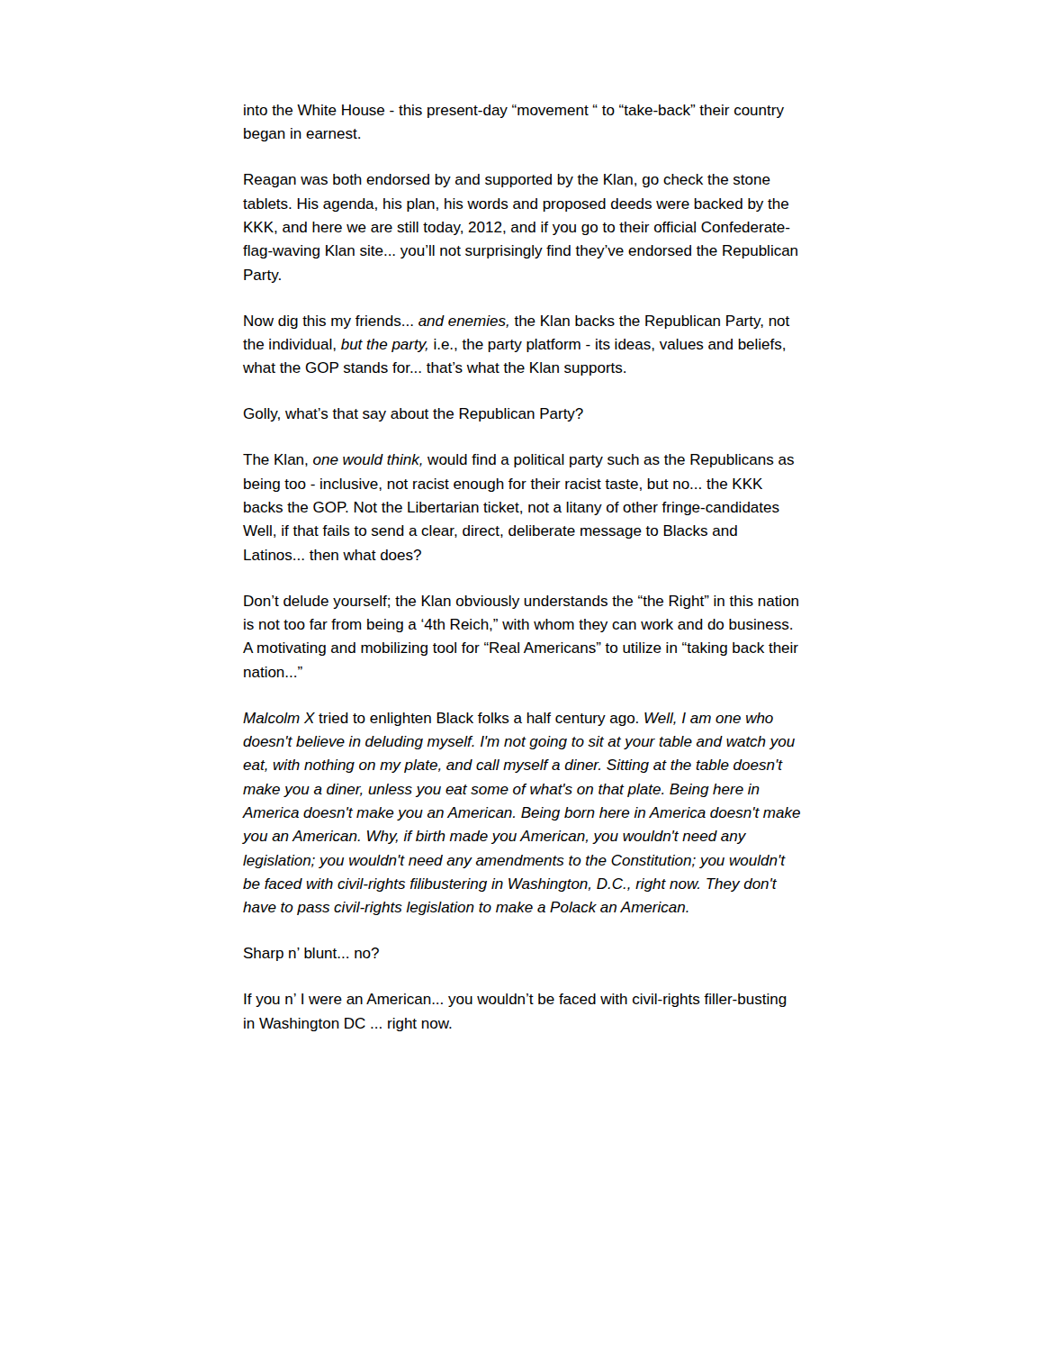into the White House - this present-day “movement “ to “take-back” their country began in earnest.
Reagan was both endorsed by and supported by the Klan, go check the stone tablets. His agenda, his plan, his words and proposed deeds were backed by the KKK, and here we are still today, 2012, and if you go to their official Confederate-flag-waving Klan site... you’ll not surprisingly find they’ve endorsed the Republican Party.
Now dig this my friends... and enemies, the Klan backs the Republican Party, not the individual, but the party, i.e., the party platform - its ideas, values and beliefs, what the GOP stands for... that’s what the Klan supports.
Golly, what’s that say about the Republican Party?
The Klan, one would think, would find a political party such as the Republicans as being too - inclusive, not racist enough for their racist taste, but no... the KKK backs the GOP. Not the Libertarian ticket, not a litany of other fringe-candidates Well, if that fails to send a clear, direct, deliberate message to Blacks and Latinos... then what does?
Don’t delude yourself; the Klan obviously understands the “the Right” in this nation is not too far from being a ‘4th Reich,” with whom they can work and do business. A motivating and mobilizing tool for “Real Americans” to utilize in “taking back their nation...”
Malcolm X tried to enlighten Black folks a half century ago. Well, I am one who doesn't believe in deluding myself. I'm not going to sit at your table and watch you eat, with nothing on my plate, and call myself a diner. Sitting at the table doesn't make you a diner, unless you eat some of what's on that plate. Being here in America doesn't make you an American. Being born here in America doesn't make you an American. Why, if birth made you American, you wouldn't need any legislation; you wouldn't need any amendments to the Constitution; you wouldn't be faced with civil-rights filibustering in Washington, D.C., right now. They don't have to pass civil-rights legislation to make a Polack an American.
Sharp n’ blunt... no?
If you n’ I were an American... you wouldn’t be faced with civil-rights filler-busting in Washington DC ... right now.